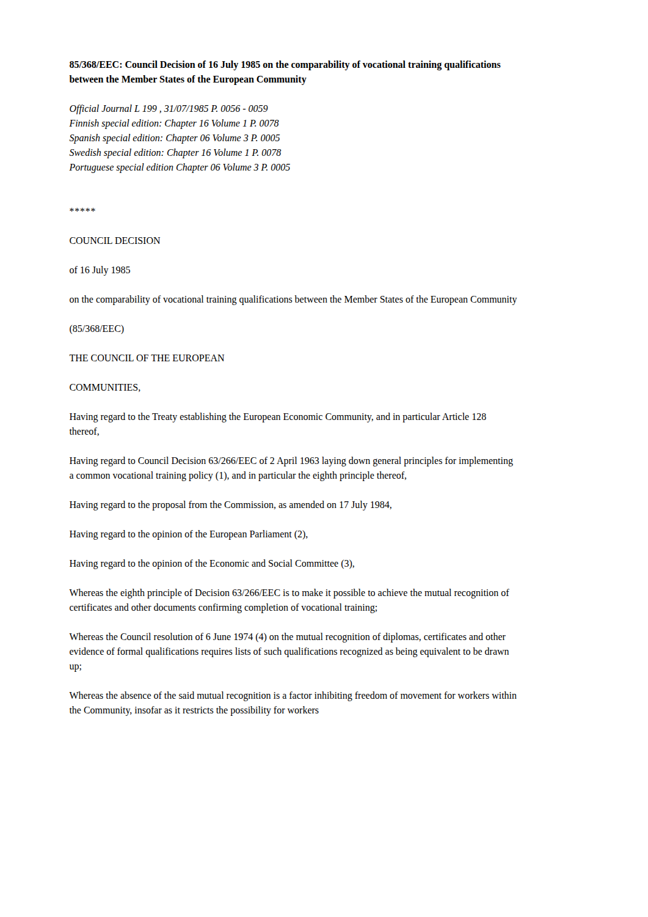85/368/EEC: Council Decision of 16 July 1985 on the comparability of vocational training qualifications between the Member States of the European Community
Official Journal L 199 , 31/07/1985 P. 0056 - 0059
Finnish special edition: Chapter 16 Volume 1 P. 0078
Spanish special edition: Chapter 06 Volume 3 P. 0005
Swedish special edition: Chapter 16 Volume 1 P. 0078
Portuguese special edition Chapter 06 Volume 3 P. 0005
*****
COUNCIL DECISION
of 16 July 1985
on the comparability of vocational training qualifications between the Member States of the European Community
(85/368/EEC)
THE COUNCIL OF THE EUROPEAN
COMMUNITIES,
Having regard to the Treaty establishing the European Economic Community, and in particular Article 128 thereof,
Having regard to Council Decision 63/266/EEC of 2 April 1963 laying down general principles for implementing a common vocational training policy (1), and in particular the eighth principle thereof,
Having regard to the proposal from the Commission, as amended on 17 July 1984,
Having regard to the opinion of the European Parliament (2),
Having regard to the opinion of the Economic and Social Committee (3),
Whereas the eighth principle of Decision 63/266/EEC is to make it possible to achieve the mutual recognition of certificates and other documents confirming completion of vocational training;
Whereas the Council resolution of 6 June 1974 (4) on the mutual recognition of diplomas, certificates and other evidence of formal qualifications requires lists of such qualifications recognized as being equivalent to be drawn up;
Whereas the absence of the said mutual recognition is a factor inhibiting freedom of movement for workers within the Community, insofar as it restricts the possibility for workers